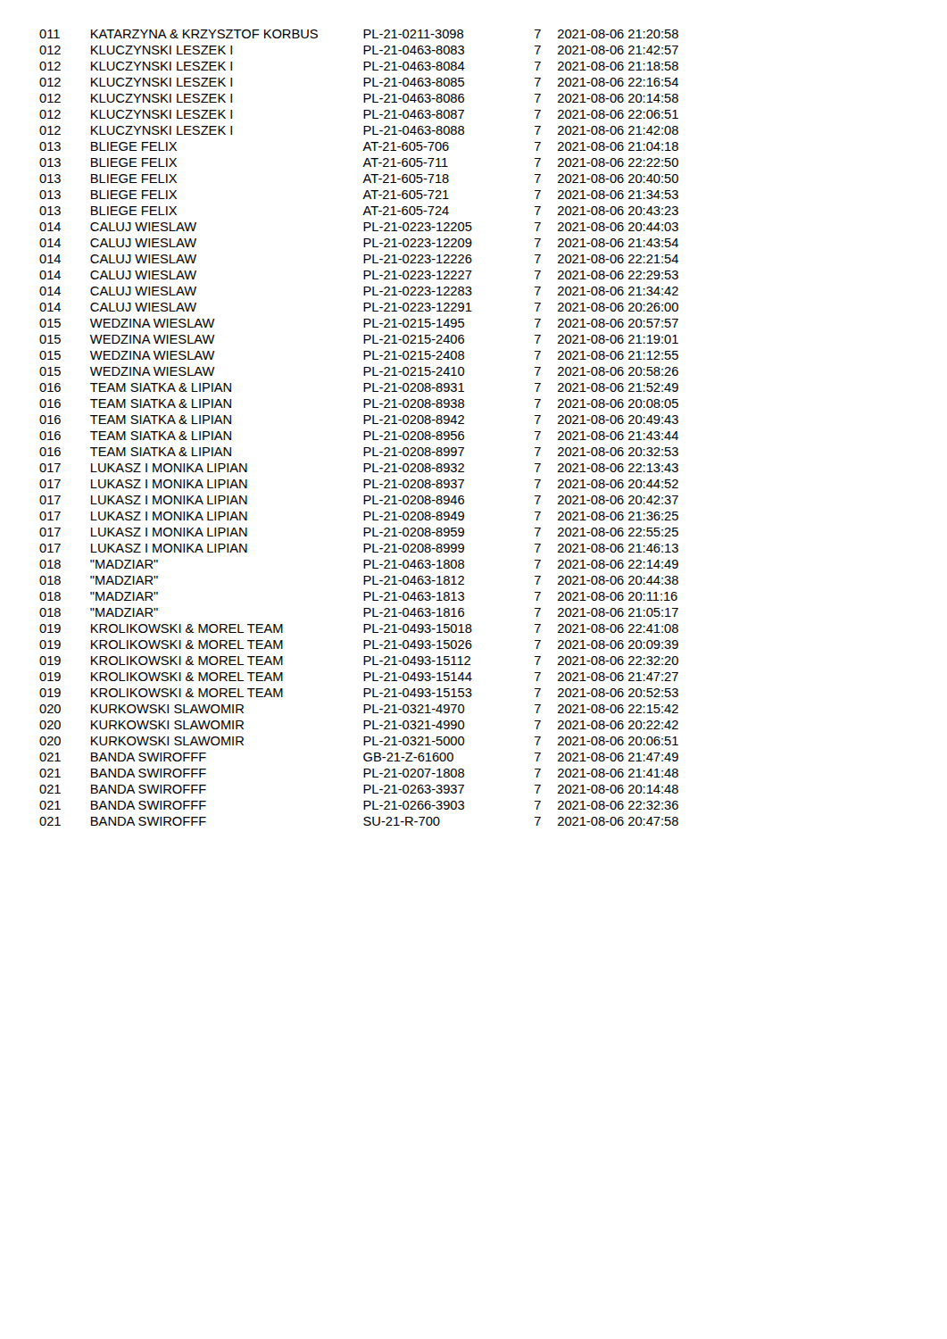| 011 | KATARZYNA & KRZYSZTOF KORBUS | PL-21-0211-3098 | 7 | 2021-08-06 21:20:58 |
| 012 | KLUCZYNSKI LESZEK I | PL-21-0463-8083 | 7 | 2021-08-06 21:42:57 |
| 012 | KLUCZYNSKI LESZEK I | PL-21-0463-8084 | 7 | 2021-08-06 21:18:58 |
| 012 | KLUCZYNSKI LESZEK I | PL-21-0463-8085 | 7 | 2021-08-06 22:16:54 |
| 012 | KLUCZYNSKI LESZEK I | PL-21-0463-8086 | 7 | 2021-08-06 20:14:58 |
| 012 | KLUCZYNSKI LESZEK I | PL-21-0463-8087 | 7 | 2021-08-06 22:06:51 |
| 012 | KLUCZYNSKI LESZEK I | PL-21-0463-8088 | 7 | 2021-08-06 21:42:08 |
| 013 | BLIEGE FELIX | AT-21-605-706 | 7 | 2021-08-06 21:04:18 |
| 013 | BLIEGE FELIX | AT-21-605-711 | 7 | 2021-08-06 22:22:50 |
| 013 | BLIEGE FELIX | AT-21-605-718 | 7 | 2021-08-06 20:40:50 |
| 013 | BLIEGE FELIX | AT-21-605-721 | 7 | 2021-08-06 21:34:53 |
| 013 | BLIEGE FELIX | AT-21-605-724 | 7 | 2021-08-06 20:43:23 |
| 014 | CALUJ WIESLAW | PL-21-0223-12205 | 7 | 2021-08-06 20:44:03 |
| 014 | CALUJ WIESLAW | PL-21-0223-12209 | 7 | 2021-08-06 21:43:54 |
| 014 | CALUJ WIESLAW | PL-21-0223-12226 | 7 | 2021-08-06 22:21:54 |
| 014 | CALUJ WIESLAW | PL-21-0223-12227 | 7 | 2021-08-06 22:29:53 |
| 014 | CALUJ WIESLAW | PL-21-0223-12283 | 7 | 2021-08-06 21:34:42 |
| 014 | CALUJ WIESLAW | PL-21-0223-12291 | 7 | 2021-08-06 20:26:00 |
| 015 | WEDZINA WIESLAW | PL-21-0215-1495 | 7 | 2021-08-06 20:57:57 |
| 015 | WEDZINA WIESLAW | PL-21-0215-2406 | 7 | 2021-08-06 21:19:01 |
| 015 | WEDZINA WIESLAW | PL-21-0215-2408 | 7 | 2021-08-06 21:12:55 |
| 015 | WEDZINA WIESLAW | PL-21-0215-2410 | 7 | 2021-08-06 20:58:26 |
| 016 | TEAM SIATKA & LIPIAN | PL-21-0208-8931 | 7 | 2021-08-06 21:52:49 |
| 016 | TEAM SIATKA & LIPIAN | PL-21-0208-8938 | 7 | 2021-08-06 20:08:05 |
| 016 | TEAM SIATKA & LIPIAN | PL-21-0208-8942 | 7 | 2021-08-06 20:49:43 |
| 016 | TEAM SIATKA & LIPIAN | PL-21-0208-8956 | 7 | 2021-08-06 21:43:44 |
| 016 | TEAM SIATKA & LIPIAN | PL-21-0208-8997 | 7 | 2021-08-06 20:32:53 |
| 017 | LUKASZ I MONIKA LIPIAN | PL-21-0208-8932 | 7 | 2021-08-06 22:13:43 |
| 017 | LUKASZ I MONIKA LIPIAN | PL-21-0208-8937 | 7 | 2021-08-06 20:44:52 |
| 017 | LUKASZ I MONIKA LIPIAN | PL-21-0208-8946 | 7 | 2021-08-06 20:42:37 |
| 017 | LUKASZ I MONIKA LIPIAN | PL-21-0208-8949 | 7 | 2021-08-06 21:36:25 |
| 017 | LUKASZ I MONIKA LIPIAN | PL-21-0208-8959 | 7 | 2021-08-06 22:55:25 |
| 017 | LUKASZ I MONIKA LIPIAN | PL-21-0208-8999 | 7 | 2021-08-06 21:46:13 |
| 018 | "MADZIAR" | PL-21-0463-1808 | 7 | 2021-08-06 22:14:49 |
| 018 | "MADZIAR" | PL-21-0463-1812 | 7 | 2021-08-06 20:44:38 |
| 018 | "MADZIAR" | PL-21-0463-1813 | 7 | 2021-08-06 20:11:16 |
| 018 | "MADZIAR" | PL-21-0463-1816 | 7 | 2021-08-06 21:05:17 |
| 019 | KROLIKOWSKI & MOREL TEAM | PL-21-0493-15018 | 7 | 2021-08-06 22:41:08 |
| 019 | KROLIKOWSKI & MOREL TEAM | PL-21-0493-15026 | 7 | 2021-08-06 20:09:39 |
| 019 | KROLIKOWSKI & MOREL TEAM | PL-21-0493-15112 | 7 | 2021-08-06 22:32:20 |
| 019 | KROLIKOWSKI & MOREL TEAM | PL-21-0493-15144 | 7 | 2021-08-06 21:47:27 |
| 019 | KROLIKOWSKI & MOREL TEAM | PL-21-0493-15153 | 7 | 2021-08-06 20:52:53 |
| 020 | KURKOWSKI SLAWOMIR | PL-21-0321-4970 | 7 | 2021-08-06 22:15:42 |
| 020 | KURKOWSKI SLAWOMIR | PL-21-0321-4990 | 7 | 2021-08-06 20:22:42 |
| 020 | KURKOWSKI SLAWOMIR | PL-21-0321-5000 | 7 | 2021-08-06 20:06:51 |
| 021 | BANDA SWIROFFF | GB-21-Z-61600 | 7 | 2021-08-06 21:47:49 |
| 021 | BANDA SWIROFFF | PL-21-0207-1808 | 7 | 2021-08-06 21:41:48 |
| 021 | BANDA SWIROFFF | PL-21-0263-3937 | 7 | 2021-08-06 20:14:48 |
| 021 | BANDA SWIROFFF | PL-21-0266-3903 | 7 | 2021-08-06 22:32:36 |
| 021 | BANDA SWIROFFF | SU-21-R-700 | 7 | 2021-08-06 20:47:58 |